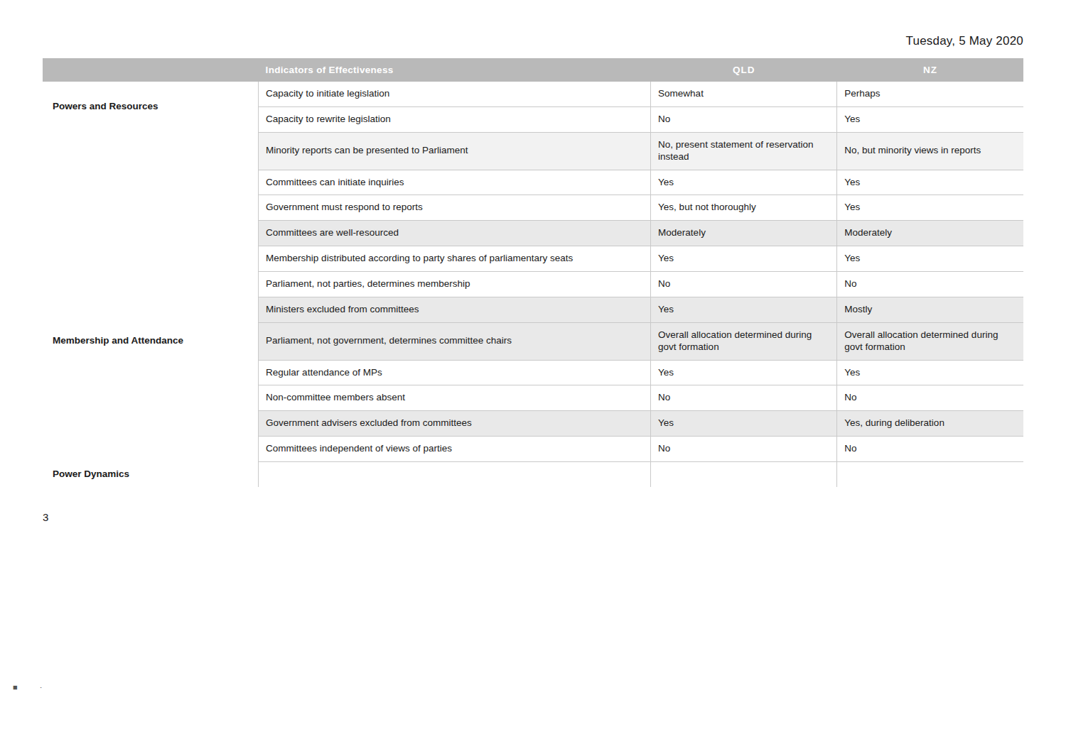Tuesday, 5 May 2020
| | Indicators of Effectiveness | QLD | NZ |
| --- | --- | --- | --- |
| Powers and Resources | Capacity to initiate legislation | Somewhat | Perhaps |
| Capacity to rewrite legislation | No | Yes |
| | Minority reports can be presented to Parliament | No, present statement of reservation instead | No, but minority views in reports |
| | Committees can initiate inquiries | Yes | Yes |
| | Government must respond to reports | Yes, but not thoroughly | Yes |
| | Committees are well-resourced | Moderately | Moderately |
| | Membership distributed according to party shares of parliamentary seats | Yes | Yes |
| | Parliament, not parties, determines membership | No | No |
| | Ministers excluded from committees | Yes | Mostly |
| Membership and Attendance | Parliament, not government, determines committee chairs | Overall allocation determined during govt formation | Overall allocation determined during govt formation |
| | Regular attendance of MPs | Yes | Yes |
| | Non-committee members absent | No | No |
| | Government advisers excluded from committees | Yes | Yes, during deliberation |
| | Committees independent of views of parties | No | No |
| Power Dynamics | | | |
3
■ ·